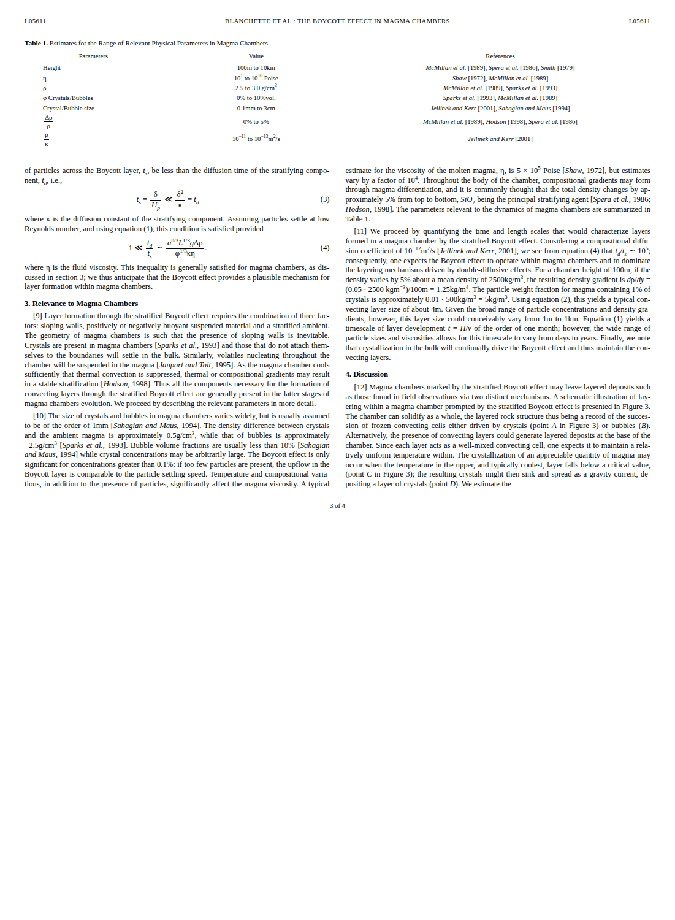L05611 BLANCHETTE ET AL.: THE BOYCOTT EFFECT IN MAGMA CHAMBERS L05611
Table 1. Estimates for the Range of Relevant Physical Parameters in Magma Chambers
| Parameters | Value | References |
| --- | --- | --- |
| Height | 100m to 10km | McMillan et al. [1989] , Spera et al. [1986] , Smith [1979] |
| η | 10 1 to 10 10 Poise | Shaw [1972] , McMillan et al. [1989] |
| ρ | 2.5 to 3.0 g/cm 3 | McMillan et al. [1989] , Sparks et al. [1993] |
| φ Crystals/Bubbles | 0% to 10%vol. | Sparks et al. [1993] , McMillan et al. [1989] |
| Crystal/Bubble size | 0.1mm to 3cm | Jellinek and Kerr [2001] , Sahagian and Maus [1994] |
| Δρ ρ | 0% to 5% | McMillan et al. [1989] , Hodson [1998] , Spera et al. [1986] |
| ρ κ | 10 −11 to 10 −13 m 2 /s | Jellinek and Kerr [2001] |
of particles across the Boycott layer, ts, be less than the diffusion time of the stratifying component, td, i.e.,
ts = δUp ≪ δ2 κ = td (3)
where κ is the diffusion constant of the stratifying component. Assuming particles settle at low Reynolds number, and using equation (1), this condition is satisfied provided
1 ≪ td ts ∼ a8/3L1/3g Δρ φ1/3κη. (4)
where η is the fluid viscosity. This inequality is generally satisfied for magma chambers, as discussed in section 3; we thus anticipate that the Boycott effect provides a plausible mechanism for layer formation within magma chambers.
3. Relevance to Magma Chambers
[9] Layer formation through the stratified Boycott effect requires the combination of three factors: sloping walls, positively or negatively buoyant suspended material and a stratified ambient. The geometry of magma chambers is such that the presence of sloping walls is inevitable. Crystals are present in magma chambers [Sparks et al., 1993] and those that do not attach themselves to the boundaries will settle in the bulk. Similarly, volatiles nucleating throughout the chamber will be suspended in the magma [Jaupart and Tait, 1995]. As the magma chamber cools sufficiently that thermal convection is suppressed, thermal or compositional gradients may result in a stable stratification [Hodson, 1998]. Thus all the components necessary for the formation of convecting layers through the stratified Boycott effect are generally present in the latter stages of magma chambers evolution. We proceed by describing the relevant parameters in more detail.
[10] The size of crystals and bubbles in magma chambers varies widely, but is usually assumed to be of the order of 1mm [Sahagian and Maus, 1994]. The density difference between crystals and the ambient magma is approximately 0.5g/cm3, while that of bubbles is approximately −2.5g/cm3 [Sparks et al., 1993]. Bubble volume fractions are usually less than 10% [Sahagian and Maus, 1994] while crystal concentrations may be arbitrarily large. The Boycott effect is only significant for concentrations greater than 0.1%: if too few particles are present, the upflow in the Boycott layer is comparable to the particle settling speed. Temperature and compositional variations, in addition to the presence of particles, significantly affect the magma viscosity. A typical estimate for the viscosity of the molten magma, η, is 5 × 105 Poise [Shaw, 1972], but estimates vary by a factor of 104. Throughout the body of the chamber, compositional gradients may form through magma differentiation, and it is commonly thought that the total density changes by approximately 5% from top to bottom, SiO2 being the principal stratifying agent [Spera et al., 1986; Hodson, 1998]. The parameters relevant to the dynamics of magma chambers are summarized in Table 1.
[11] We proceed by quantifying the time and length scales that would characterize layers formed in a magma chamber by the stratified Boycott effect. Considering a compositional diffusion coefficient of 10−12m2/s [Jellinek and Kerr, 2001], we see from equation (4) that td/ts ∼ 105; consequently, one expects the Boycott effect to operate within magma chambers and to dominate the layering mechanisms driven by double-diffusive effects. For a chamber height of 100m, if the density varies by 5% about a mean density of 2500kg/m3, the resulting density gradient is dρ/dy = (0.05 · 2500 kgm−3)/100m = 1.25kg/m4. The particle weight fraction for magma containing 1% of crystals is approximately 0.01 · 500kg/m3 = 5kg/m3. Using equation (2), this yields a typical convecting layer size of about 4m. Given the broad range of particle concentrations and density gradients, however, this layer size could conceivably vary from 1m to 1km. Equation (1) yields a timescale of layer development t = H/v of the order of one month; however, the wide range of particle sizes and viscosities allows for this timescale to vary from days to years. Finally, we note that crystallization in the bulk will continually drive the Boycott effect and thus maintain the convecting layers.
4. Discussion
[12] Magma chambers marked by the stratified Boycott effect may leave layered deposits such as those found in field observations via two distinct mechanisms. A schematic illustration of layering within a magma chamber prompted by the stratified Boycott effect is presented in Figure 3. The chamber can solidify as a whole, the layered rock structure thus being a record of the succession of frozen convecting cells either driven by crystals (point A in Figure 3) or bubbles (B). Alternatively, the presence of convecting layers could generate layered deposits at the base of the chamber. Since each layer acts as a well-mixed convecting cell, one expects it to maintain a relatively uniform temperature within. The crystallization of an appreciable quantity of magma may occur when the temperature in the upper, and typically coolest, layer falls below a critical value, (point C in Figure 3); the resulting crystals might then sink and spread as a gravity current, depositing a layer of crystals (point D). We estimate the
3 of 4